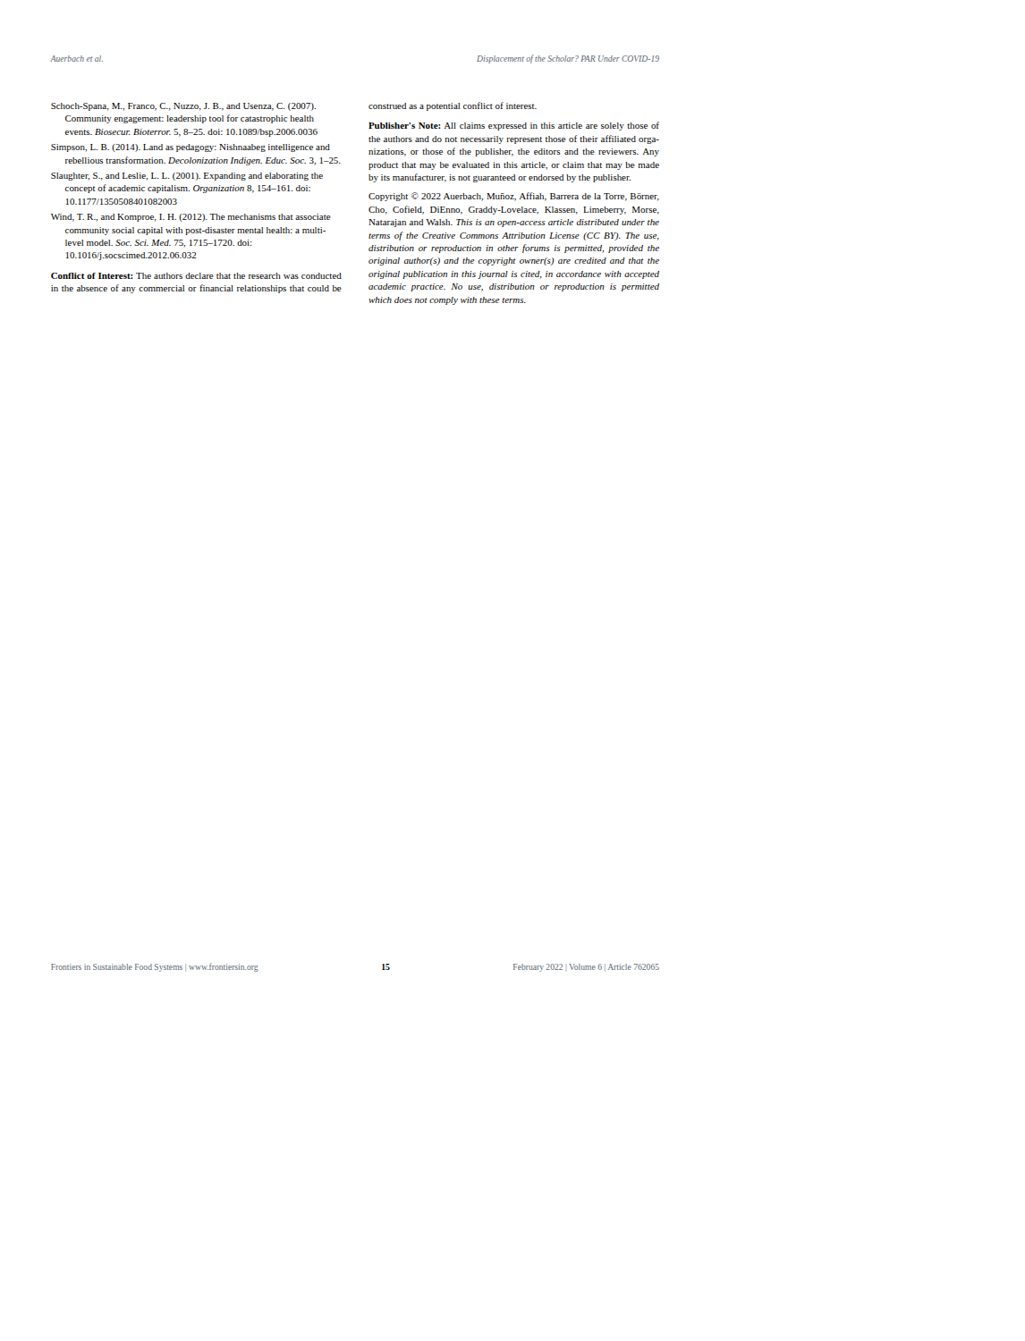Auerbach et al.
Displacement of the Scholar? PAR Under COVID-19
Schoch-Spana, M., Franco, C., Nuzzo, J. B., and Usenza, C. (2007). Community engagement: leadership tool for catastrophic health events. Biosecur. Bioterror. 5, 8–25. doi: 10.1089/bsp.2006.0036
Simpson, L. B. (2014). Land as pedagogy: Nishnaabeg intelligence and rebellious transformation. Decolonization Indigen. Educ. Soc. 3, 1–25.
Slaughter, S., and Leslie, L. L. (2001). Expanding and elaborating the concept of academic capitalism. Organization 8, 154–161. doi: 10.1177/1350508401082003
Wind, T. R., and Komproe, I. H. (2012). The mechanisms that associate community social capital with post-disaster mental health: a multilevel model. Soc. Sci. Med. 75, 1715–1720. doi: 10.1016/j.socscimed.2012.06.032
Conflict of Interest: The authors declare that the research was conducted in the absence of any commercial or financial relationships that could be construed as a potential conflict of interest.
Publisher's Note: All claims expressed in this article are solely those of the authors and do not necessarily represent those of their affiliated organizations, or those of the publisher, the editors and the reviewers. Any product that may be evaluated in this article, or claim that may be made by its manufacturer, is not guaranteed or endorsed by the publisher.
Copyright © 2022 Auerbach, Muñoz, Affiah, Barrera de la Torre, Börner, Cho, Cofield, DiEnno, Graddy-Lovelace, Klassen, Limeberry, Morse, Natarajan and Walsh. This is an open-access article distributed under the terms of the Creative Commons Attribution License (CC BY). The use, distribution or reproduction in other forums is permitted, provided the original author(s) and the copyright owner(s) are credited and that the original publication in this journal is cited, in accordance with accepted academic practice. No use, distribution or reproduction is permitted which does not comply with these terms.
Frontiers in Sustainable Food Systems | www.frontiersin.org
15
February 2022 | Volume 6 | Article 762065